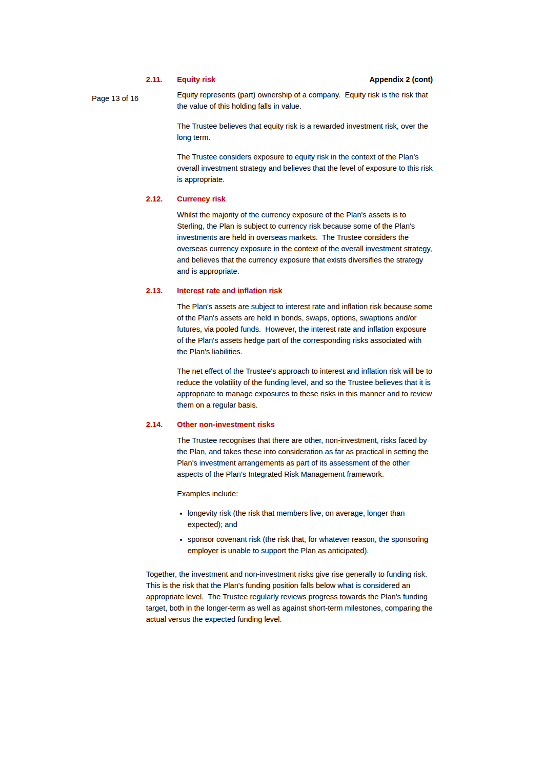Appendix 2 (cont)
Page 13 of 16
2.11. Equity risk
Equity represents (part) ownership of a company. Equity risk is the risk that the value of this holding falls in value.
The Trustee believes that equity risk is a rewarded investment risk, over the long term.
The Trustee considers exposure to equity risk in the context of the Plan's overall investment strategy and believes that the level of exposure to this risk is appropriate.
2.12. Currency risk
Whilst the majority of the currency exposure of the Plan's assets is to Sterling, the Plan is subject to currency risk because some of the Plan's investments are held in overseas markets. The Trustee considers the overseas currency exposure in the context of the overall investment strategy, and believes that the currency exposure that exists diversifies the strategy and is appropriate.
2.13. Interest rate and inflation risk
The Plan's assets are subject to interest rate and inflation risk because some of the Plan's assets are held in bonds, swaps, options, swaptions and/or futures, via pooled funds. However, the interest rate and inflation exposure of the Plan's assets hedge part of the corresponding risks associated with the Plan's liabilities.
The net effect of the Trustee's approach to interest and inflation risk will be to reduce the volatility of the funding level, and so the Trustee believes that it is appropriate to manage exposures to these risks in this manner and to review them on a regular basis.
2.14. Other non-investment risks
The Trustee recognises that there are other, non-investment, risks faced by the Plan, and takes these into consideration as far as practical in setting the Plan's investment arrangements as part of its assessment of the other aspects of the Plan's Integrated Risk Management framework.
Examples include:
longevity risk (the risk that members live, on average, longer than expected); and
sponsor covenant risk (the risk that, for whatever reason, the sponsoring employer is unable to support the Plan as anticipated).
Together, the investment and non-investment risks give rise generally to funding risk. This is the risk that the Plan's funding position falls below what is considered an appropriate level. The Trustee regularly reviews progress towards the Plan's funding target, both in the longer-term as well as against short-term milestones, comparing the actual versus the expected funding level.